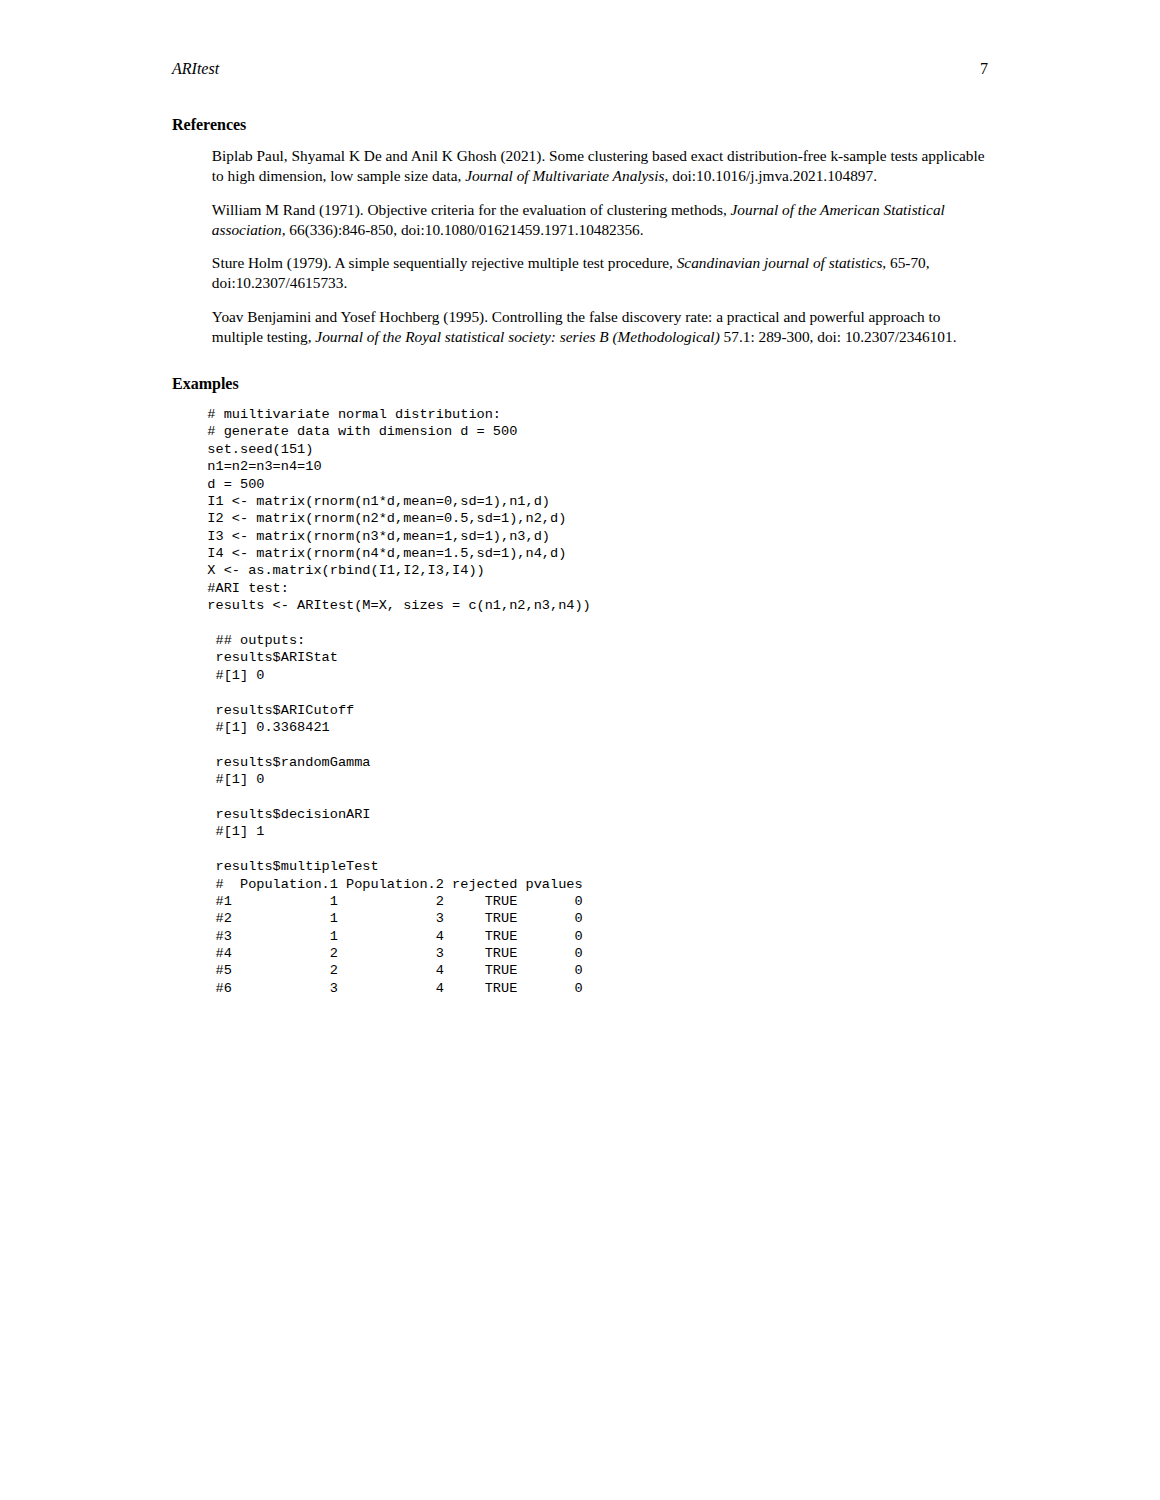ARItest 7
References
Biplab Paul, Shyamal K De and Anil K Ghosh (2021). Some clustering based exact distribution-free k-sample tests applicable to high dimension, low sample size data, Journal of Multivariate Analysis, doi:10.1016/j.jmva.2021.104897.
William M Rand (1971). Objective criteria for the evaluation of clustering methods, Journal of the American Statistical association, 66(336):846-850, doi:10.1080/01621459.1971.10482356.
Sture Holm (1979). A simple sequentially rejective multiple test procedure, Scandinavian journal of statistics, 65-70, doi:10.2307/4615733.
Yoav Benjamini and Yosef Hochberg (1995). Controlling the false discovery rate: a practical and powerful approach to multiple testing, Journal of the Royal statistical society: series B (Methodological) 57.1: 289-300, doi: 10.2307/2346101.
Examples
# muiltivariate normal distribution:
# generate data with dimension d = 500
set.seed(151)
n1=n2=n3=n4=10
d = 500
I1 <- matrix(rnorm(n1*d,mean=0,sd=1),n1,d)
I2 <- matrix(rnorm(n2*d,mean=0.5,sd=1),n2,d)
I3 <- matrix(rnorm(n3*d,mean=1,sd=1),n3,d)
I4 <- matrix(rnorm(n4*d,mean=1.5,sd=1),n4,d)
X <- as.matrix(rbind(I1,I2,I3,I4))
#ARI test:
results <- ARItest(M=X, sizes = c(n1,n2,n3,n4))

 ## outputs:
 results$ARIStat
 #[1] 0

 results$ARICutoff
 #[1] 0.3368421

 results$randomGamma
 #[1] 0

 results$decisionARI
 #[1] 1

 results$multipleTest
 #  Population.1 Population.2 rejected pvalues
 #1            1            2     TRUE       0
 #2            1            3     TRUE       0
 #3            1            4     TRUE       0
 #4            2            3     TRUE       0
 #5            2            4     TRUE       0
 #6            3            4     TRUE       0